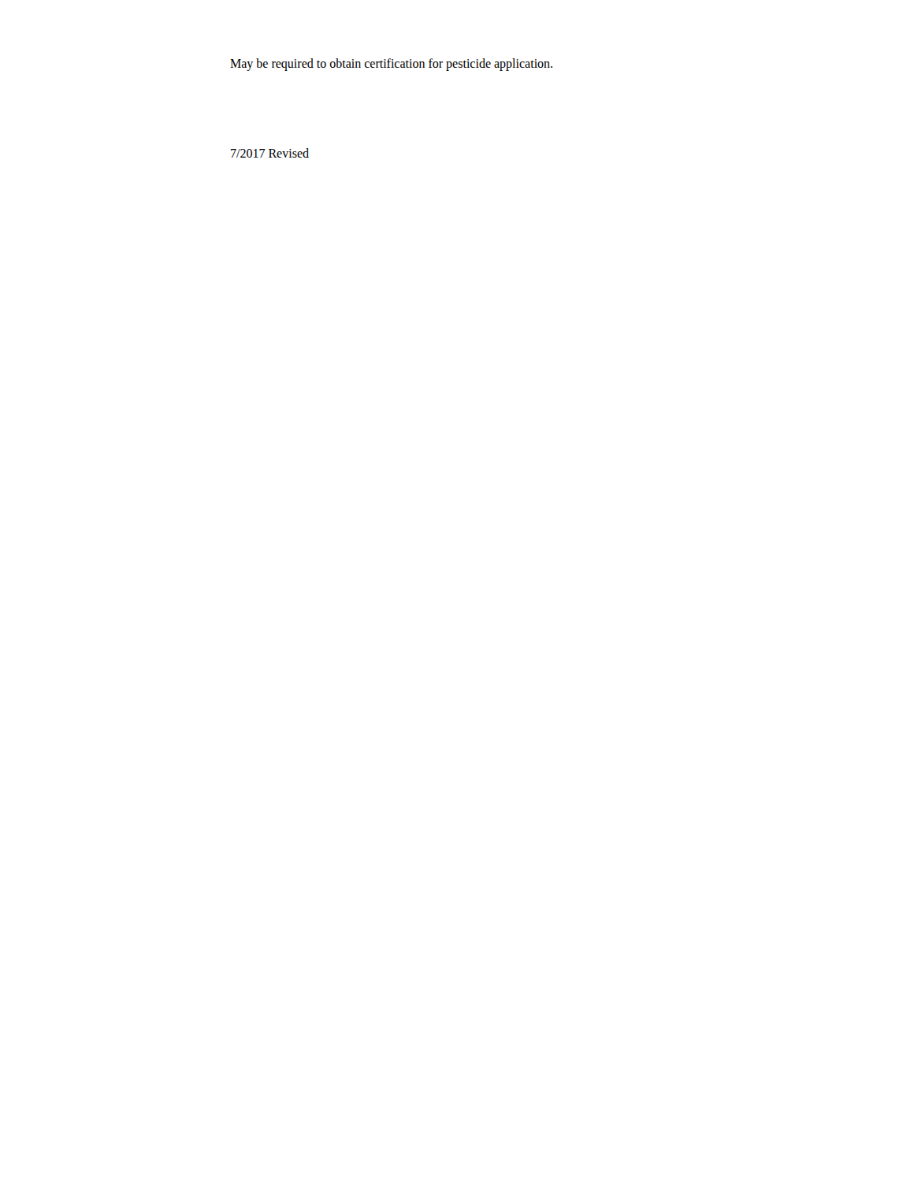May be required to obtain certification for pesticide application.
7/2017 Revised